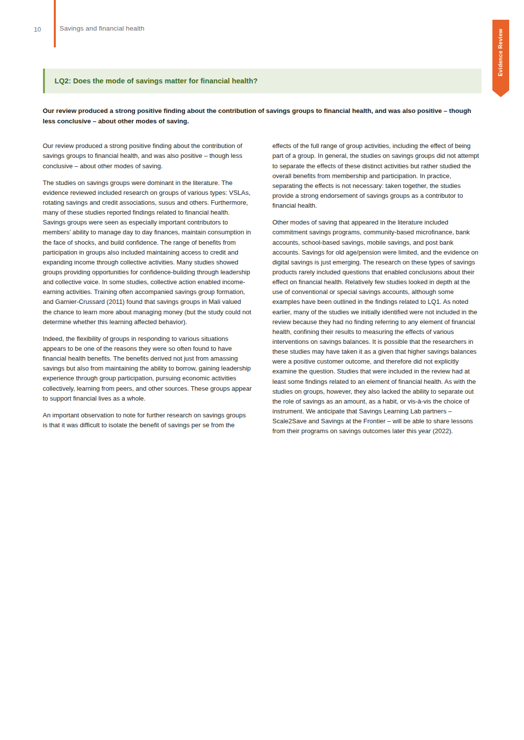Evidence Review
10 Savings and financial health
LQ2: Does the mode of savings matter for financial health?
Our review produced a strong positive finding about the contribution of savings groups to financial health, and was also positive – though less conclusive – about other modes of saving.
Our review produced a strong positive finding about the contribution of savings groups to financial health, and was also positive – though less conclusive – about other modes of saving.
The studies on savings groups were dominant in the literature. The evidence reviewed included research on groups of various types: VSLAs, rotating savings and credit associations, susus and others. Furthermore, many of these studies reported findings related to financial health. Savings groups were seen as especially important contributors to members’ ability to manage day to day finances, maintain consumption in the face of shocks, and build confidence. The range of benefits from participation in groups also included maintaining access to credit and expanding income through collective activities. Many studies showed groups providing opportunities for confidence-building through leadership and collective voice. In some studies, collective action enabled income-earning activities. Training often accompanied savings group formation, and Garnier-Crussard (2011) found that savings groups in Mali valued the chance to learn more about managing money (but the study could not determine whether this learning affected behavior).
Indeed, the flexibility of groups in responding to various situations appears to be one of the reasons they were so often found to have financial health benefits. The benefits derived not just from amassing savings but also from maintaining the ability to borrow, gaining leadership experience through group participation, pursuing economic activities collectively, learning from peers, and other sources. These groups appear to support financial lives as a whole.
An important observation to note for further research on savings groups is that it was difficult to isolate the benefit of savings per se from the effects of the full range of group activities, including the effect of being part of a group. In general, the studies on savings groups did not attempt to separate the effects of these distinct activities but rather studied the overall benefits from membership and participation. In practice, separating the effects is not necessary: taken together, the studies provide a strong endorsement of savings groups as a contributor to financial health.
Other modes of saving that appeared in the literature included commitment savings programs, community-based microfinance, bank accounts, school-based savings, mobile savings, and post bank accounts. Savings for old age/pension were limited, and the evidence on digital savings is just emerging. The research on these types of savings products rarely included questions that enabled conclusions about their effect on financial health. Relatively few studies looked in depth at the use of conventional or special savings accounts, although some examples have been outlined in the findings related to LQ1. As noted earlier, many of the studies we initially identified were not included in the review because they had no finding referring to any element of financial health, confining their results to measuring the effects of various interventions on savings balances. It is possible that the researchers in these studies may have taken it as a given that higher savings balances were a positive customer outcome, and therefore did not explicitly examine the question. Studies that were included in the review had at least some findings related to an element of financial health. As with the studies on groups, however, they also lacked the ability to separate out the role of savings as an amount, as a habit, or vis-à-vis the choice of instrument. We anticipate that Savings Learning Lab partners – Scale2Save and Savings at the Frontier – will be able to share lessons from their programs on savings outcomes later this year (2022).